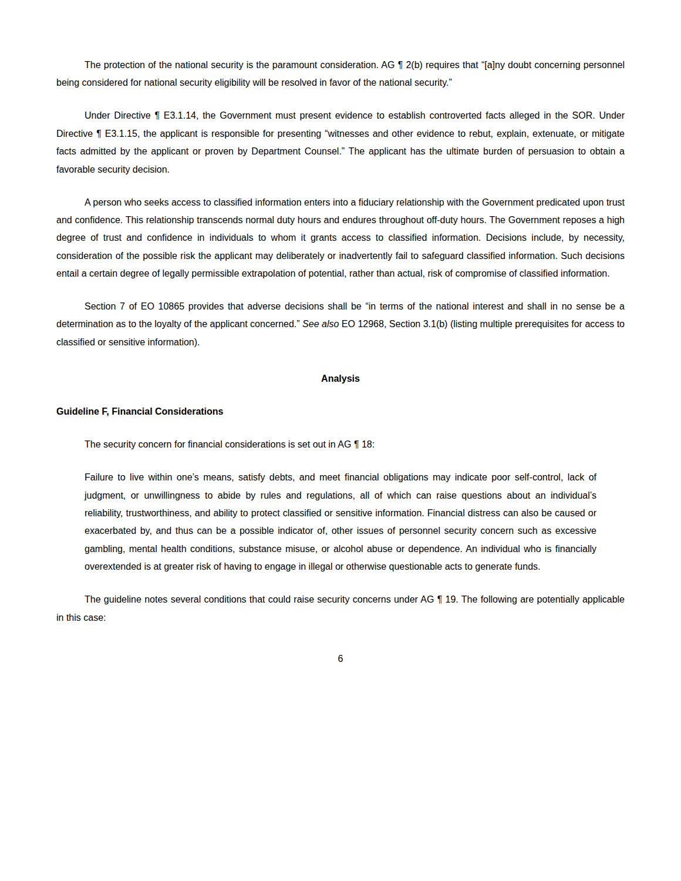The protection of the national security is the paramount consideration. AG ¶ 2(b) requires that “[a]ny doubt concerning personnel being considered for national security eligibility will be resolved in favor of the national security.”
Under Directive ¶ E3.1.14, the Government must present evidence to establish controverted facts alleged in the SOR. Under Directive ¶ E3.1.15, the applicant is responsible for presenting “witnesses and other evidence to rebut, explain, extenuate, or mitigate facts admitted by the applicant or proven by Department Counsel.” The applicant has the ultimate burden of persuasion to obtain a favorable security decision.
A person who seeks access to classified information enters into a fiduciary relationship with the Government predicated upon trust and confidence. This relationship transcends normal duty hours and endures throughout off-duty hours. The Government reposes a high degree of trust and confidence in individuals to whom it grants access to classified information. Decisions include, by necessity, consideration of the possible risk the applicant may deliberately or inadvertently fail to safeguard classified information. Such decisions entail a certain degree of legally permissible extrapolation of potential, rather than actual, risk of compromise of classified information.
Section 7 of EO 10865 provides that adverse decisions shall be “in terms of the national interest and shall in no sense be a determination as to the loyalty of the applicant concerned.” See also EO 12968, Section 3.1(b) (listing multiple prerequisites for access to classified or sensitive information).
Analysis
Guideline F, Financial Considerations
The security concern for financial considerations is set out in AG ¶ 18:
Failure to live within one’s means, satisfy debts, and meet financial obligations may indicate poor self-control, lack of judgment, or unwillingness to abide by rules and regulations, all of which can raise questions about an individual’s reliability, trustworthiness, and ability to protect classified or sensitive information. Financial distress can also be caused or exacerbated by, and thus can be a possible indicator of, other issues of personnel security concern such as excessive gambling, mental health conditions, substance misuse, or alcohol abuse or dependence. An individual who is financially overextended is at greater risk of having to engage in illegal or otherwise questionable acts to generate funds.
The guideline notes several conditions that could raise security concerns under AG ¶ 19. The following are potentially applicable in this case:
6